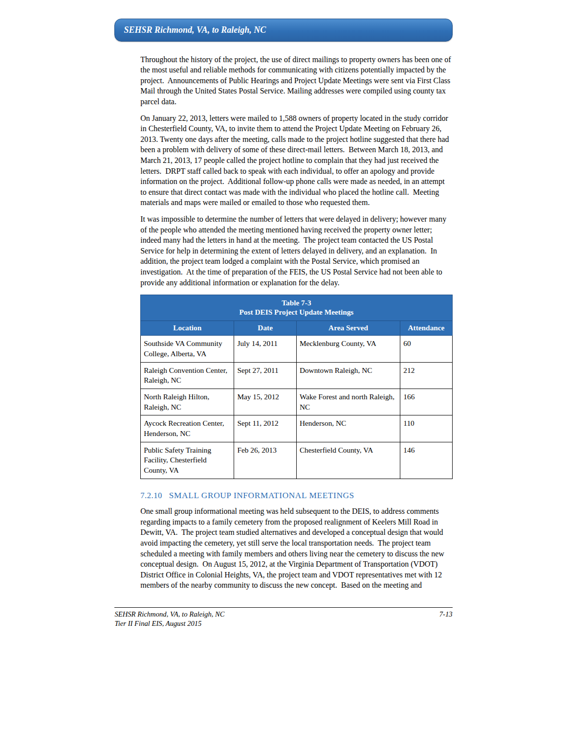SEHSR Richmond, VA, to Raleigh, NC
Throughout the history of the project, the use of direct mailings to property owners has been one of the most useful and reliable methods for communicating with citizens potentially impacted by the project. Announcements of Public Hearings and Project Update Meetings were sent via First Class Mail through the United States Postal Service. Mailing addresses were compiled using county tax parcel data.
On January 22, 2013, letters were mailed to 1,588 owners of property located in the study corridor in Chesterfield County, VA, to invite them to attend the Project Update Meeting on February 26, 2013. Twenty one days after the meeting, calls made to the project hotline suggested that there had been a problem with delivery of some of these direct-mail letters. Between March 18, 2013, and March 21, 2013, 17 people called the project hotline to complain that they had just received the letters. DRPT staff called back to speak with each individual, to offer an apology and provide information on the project. Additional follow-up phone calls were made as needed, in an attempt to ensure that direct contact was made with the individual who placed the hotline call. Meeting materials and maps were mailed or emailed to those who requested them.
It was impossible to determine the number of letters that were delayed in delivery; however many of the people who attended the meeting mentioned having received the property owner letter; indeed many had the letters in hand at the meeting. The project team contacted the US Postal Service for help in determining the extent of letters delayed in delivery, and an explanation. In addition, the project team lodged a complaint with the Postal Service, which promised an investigation. At the time of preparation of the FEIS, the US Postal Service had not been able to provide any additional information or explanation for the delay.
Table 7-3 Post DEIS Project Update Meetings
| Location | Date | Area Served | Attendance |
| --- | --- | --- | --- |
| Southside VA Community College, Alberta, VA | July 14, 2011 | Mecklenburg County, VA | 60 |
| Raleigh Convention Center, Raleigh, NC | Sept 27, 2011 | Downtown Raleigh, NC | 212 |
| North Raleigh Hilton, Raleigh, NC | May 15, 2012 | Wake Forest and north Raleigh, NC | 166 |
| Aycock Recreation Center, Henderson, NC | Sept 11, 2012 | Henderson, NC | 110 |
| Public Safety Training Facility, Chesterfield County, VA | Feb 26, 2013 | Chesterfield County, VA | 146 |
7.2.10 Small Group Informational Meetings
One small group informational meeting was held subsequent to the DEIS, to address comments regarding impacts to a family cemetery from the proposed realignment of Keelers Mill Road in Dewitt, VA. The project team studied alternatives and developed a conceptual design that would avoid impacting the cemetery, yet still serve the local transportation needs. The project team scheduled a meeting with family members and others living near the cemetery to discuss the new conceptual design. On August 15, 2012, at the Virginia Department of Transportation (VDOT) District Office in Colonial Heights, VA, the project team and VDOT representatives met with 12 members of the nearby community to discuss the new concept. Based on the meeting and
SEHSR Richmond, VA, to Raleigh, NC
Tier II Final EIS, August 2015
7-13